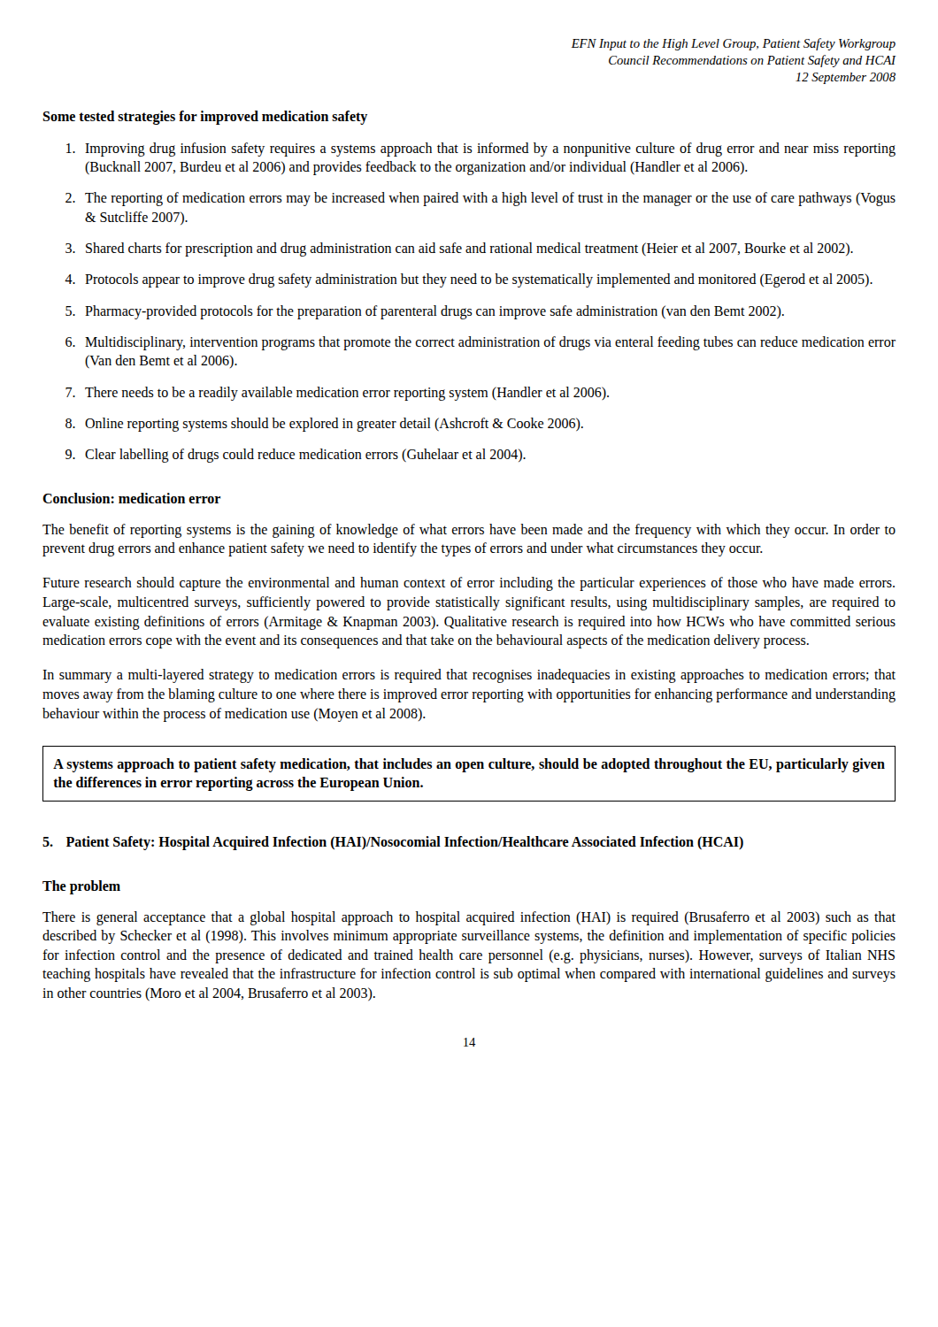EFN Input to the High Level Group, Patient Safety Workgroup
Council Recommendations on Patient Safety and HCAI
12 September 2008
Some tested strategies for improved medication safety
Improving drug infusion safety requires a systems approach that is informed by a nonpunitive culture of drug error and near miss reporting (Bucknall 2007, Burdeu et al 2006) and provides feedback to the organization and/or individual (Handler et al 2006).
The reporting of medication errors may be increased when paired with a high level of trust in the manager or the use of care pathways (Vogus & Sutcliffe 2007).
Shared charts for prescription and drug administration can aid safe and rational medical treatment (Heier et al 2007, Bourke et al 2002).
Protocols appear to improve drug safety administration but they need to be systematically implemented and monitored (Egerod et al 2005).
Pharmacy-provided protocols for the preparation of parenteral drugs can improve safe administration (van den Bemt 2002).
Multidisciplinary, intervention programs that promote the correct administration of drugs via enteral feeding tubes can reduce medication error (Van den Bemt et al 2006).
There needs to be a readily available medication error reporting system (Handler et al 2006).
Online reporting systems should be explored in greater detail (Ashcroft & Cooke 2006).
Clear labelling of drugs could reduce medication errors (Guhelaar et al 2004).
Conclusion: medication error
The benefit of reporting systems is the gaining of knowledge of what errors have been made and the frequency with which they occur. In order to prevent drug errors and enhance patient safety we need to identify the types of errors and under what circumstances they occur.
Future research should capture the environmental and human context of error including the particular experiences of those who have made errors. Large-scale, multicentred surveys, sufficiently powered to provide statistically significant results, using multidisciplinary samples, are required to evaluate existing definitions of errors (Armitage & Knapman 2003). Qualitative research is required into how HCWs who have committed serious medication errors cope with the event and its consequences and that take on the behavioural aspects of the medication delivery process.
In summary a multi-layered strategy to medication errors is required that recognises inadequacies in existing approaches to medication errors; that moves away from the blaming culture to one where there is improved error reporting with opportunities for enhancing performance and understanding behaviour within the process of medication use (Moyen et al 2008).
A systems approach to patient safety medication, that includes an open culture, should be adopted throughout the EU, particularly given the differences in error reporting across the European Union.
5. Patient Safety: Hospital Acquired Infection (HAI)/Nosocomial Infection/Healthcare Associated Infection (HCAI)
The problem
There is general acceptance that a global hospital approach to hospital acquired infection (HAI) is required (Brusaferro et al 2003) such as that described by Schecker et al (1998). This involves minimum appropriate surveillance systems, the definition and implementation of specific policies for infection control and the presence of dedicated and trained health care personnel (e.g. physicians, nurses). However, surveys of Italian NHS teaching hospitals have revealed that the infrastructure for infection control is sub optimal when compared with international guidelines and surveys in other countries (Moro et al 2004, Brusaferro et al 2003).
14